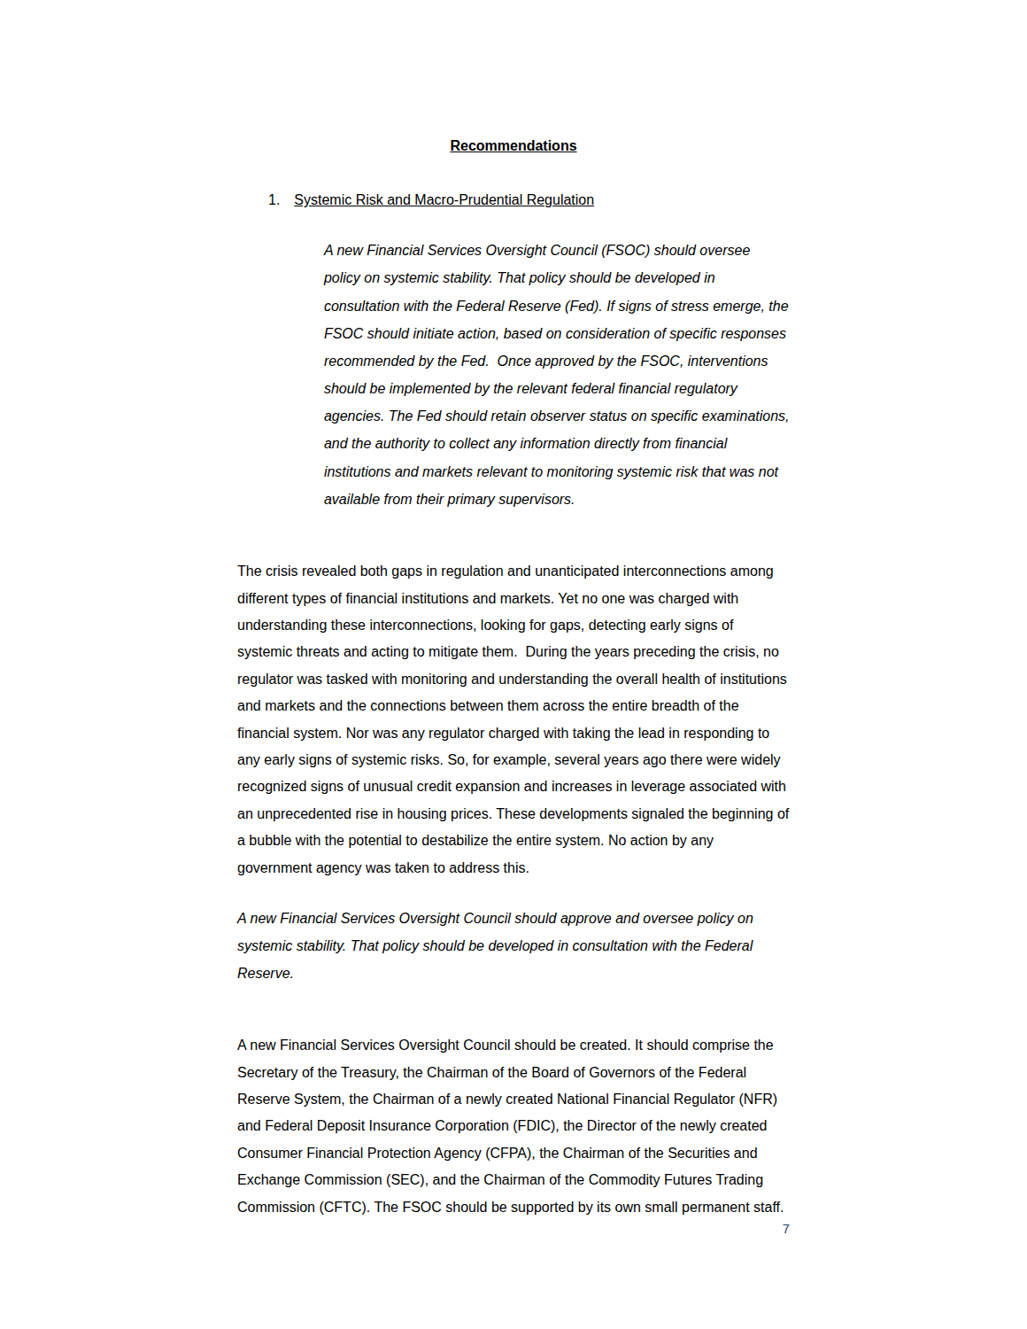Recommendations
Systemic Risk and Macro-Prudential Regulation
A new Financial Services Oversight Council (FSOC) should oversee policy on systemic stability. That policy should be developed in consultation with the Federal Reserve (Fed). If signs of stress emerge, the FSOC should initiate action, based on consideration of specific responses recommended by the Fed. Once approved by the FSOC, interventions should be implemented by the relevant federal financial regulatory agencies. The Fed should retain observer status on specific examinations, and the authority to collect any information directly from financial institutions and markets relevant to monitoring systemic risk that was not available from their primary supervisors.
The crisis revealed both gaps in regulation and unanticipated interconnections among different types of financial institutions and markets. Yet no one was charged with understanding these interconnections, looking for gaps, detecting early signs of systemic threats and acting to mitigate them. During the years preceding the crisis, no regulator was tasked with monitoring and understanding the overall health of institutions and markets and the connections between them across the entire breadth of the financial system. Nor was any regulator charged with taking the lead in responding to any early signs of systemic risks. So, for example, several years ago there were widely recognized signs of unusual credit expansion and increases in leverage associated with an unprecedented rise in housing prices. These developments signaled the beginning of a bubble with the potential to destabilize the entire system. No action by any government agency was taken to address this.
A new Financial Services Oversight Council should approve and oversee policy on systemic stability. That policy should be developed in consultation with the Federal Reserve.
A new Financial Services Oversight Council should be created. It should comprise the Secretary of the Treasury, the Chairman of the Board of Governors of the Federal Reserve System, the Chairman of a newly created National Financial Regulator (NFR) and Federal Deposit Insurance Corporation (FDIC), the Director of the newly created Consumer Financial Protection Agency (CFPA), the Chairman of the Securities and Exchange Commission (SEC), and the Chairman of the Commodity Futures Trading Commission (CFTC). The FSOC should be supported by its own small permanent staff.
7